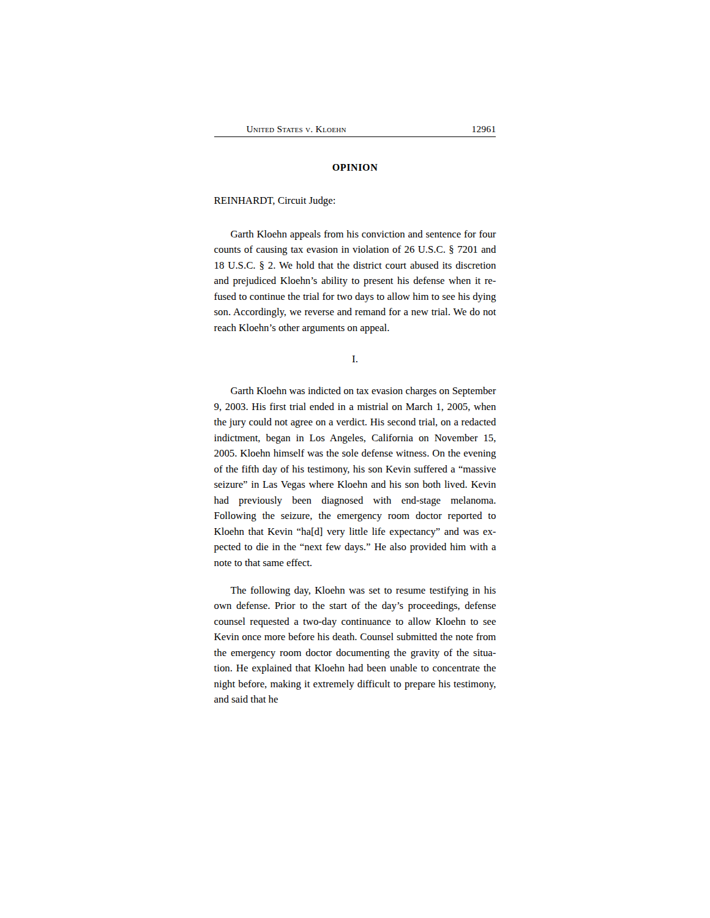United States v. Kloehn 12961
OPINION
REINHARDT, Circuit Judge:
Garth Kloehn appeals from his conviction and sentence for four counts of causing tax evasion in violation of 26 U.S.C. § 7201 and 18 U.S.C. § 2. We hold that the district court abused its discretion and prejudiced Kloehn’s ability to present his defense when it refused to continue the trial for two days to allow him to see his dying son. Accordingly, we reverse and remand for a new trial. We do not reach Kloehn’s other arguments on appeal.
I.
Garth Kloehn was indicted on tax evasion charges on September 9, 2003. His first trial ended in a mistrial on March 1, 2005, when the jury could not agree on a verdict. His second trial, on a redacted indictment, began in Los Angeles, California on November 15, 2005. Kloehn himself was the sole defense witness. On the evening of the fifth day of his testimony, his son Kevin suffered a “massive seizure” in Las Vegas where Kloehn and his son both lived. Kevin had previously been diagnosed with end-stage melanoma. Following the seizure, the emergency room doctor reported to Kloehn that Kevin “ha[d] very little life expectancy” and was expected to die in the “next few days.” He also provided him with a note to that same effect.
The following day, Kloehn was set to resume testifying in his own defense. Prior to the start of the day’s proceedings, defense counsel requested a two-day continuance to allow Kloehn to see Kevin once more before his death. Counsel submitted the note from the emergency room doctor documenting the gravity of the situation. He explained that Kloehn had been unable to concentrate the night before, making it extremely difficult to prepare his testimony, and said that he